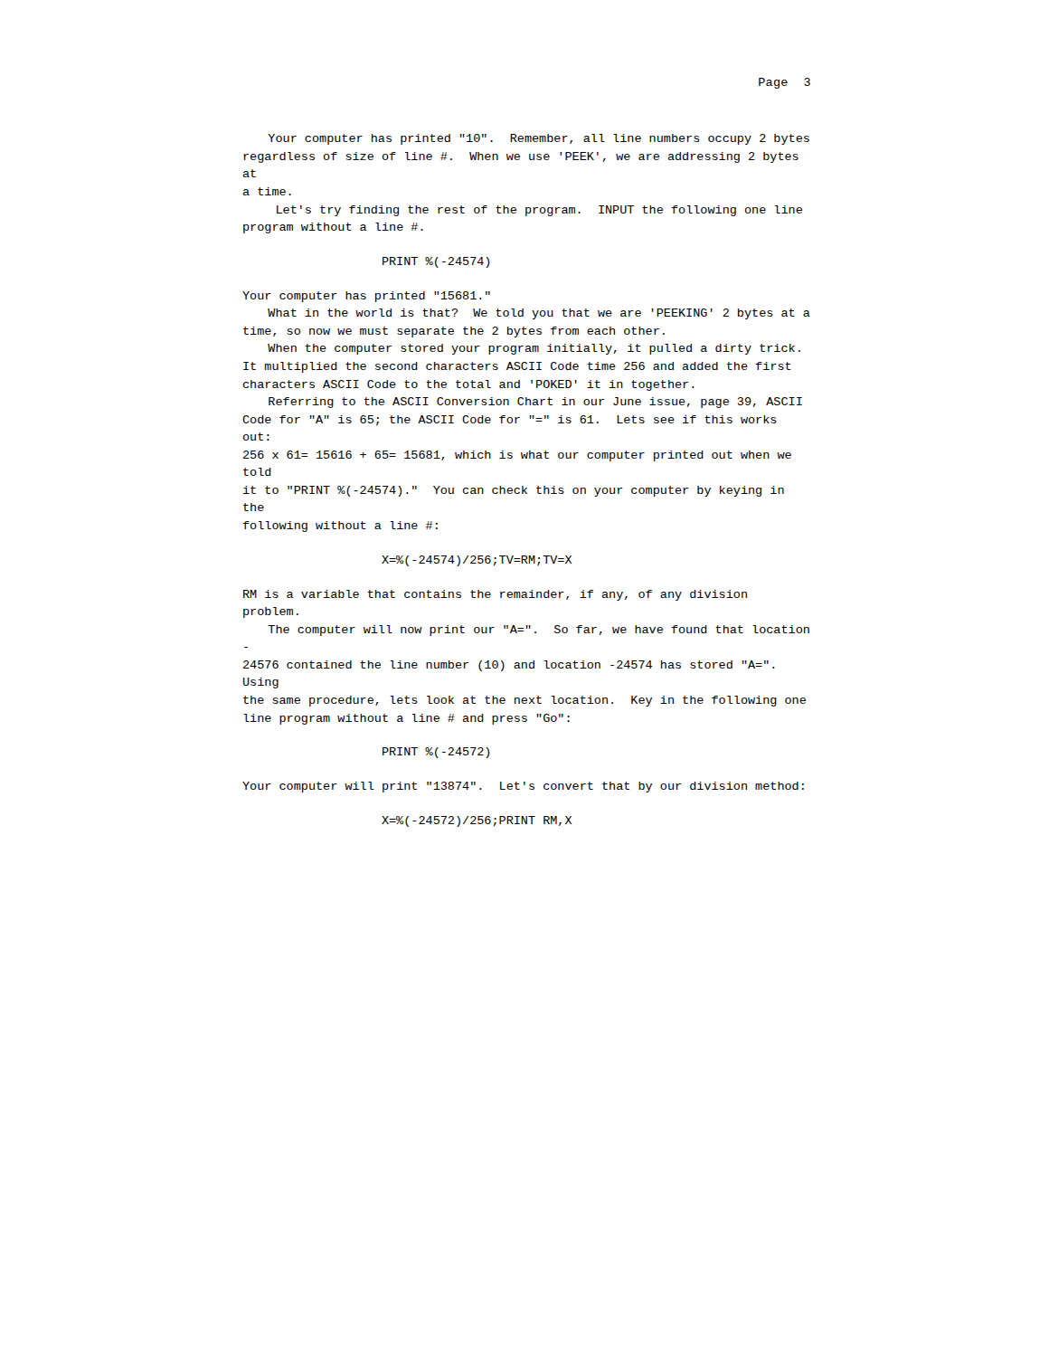Page 3
Your computer has printed "10". Remember, all line numbers occupy 2 bytes
regardless of size of line #. When we use 'PEEK', we are addressing 2 bytes at
a time.
Let's try finding the rest of the program. INPUT the following one line
program without a line #.
PRINT %(-24574)
Your computer has printed "15681."
What in the world is that? We told you that we are 'PEEKING' 2 bytes at a
time, so now we must separate the 2 bytes from each other.
When the computer stored your program initially, it pulled a dirty trick.
It multiplied the second characters ASCII Code time 256 and added the first
characters ASCII Code to the total and 'POKED' it in together.
Referring to the ASCII Conversion Chart in our June issue, page 39, ASCII
Code for "A" is 65; the ASCII Code for "=" is 61. Lets see if this works out:
256 x 61= 15616 + 65= 15681, which is what our computer printed out when we told
it to "PRINT %(-24574)." You can check this on your computer by keying in the
following without a line #:
X=%(-24574)/256;TV=RM;TV=X
RM is a variable that contains the remainder, if any, of any division problem.
The computer will now print our "A=". So far, we have found that location -
24576 contained the line number (10) and location -24574 has stored "A=". Using
the same procedure, lets look at the next location. Key in the following one
line program without a line # and press "Go":
PRINT %(-24572)
Your computer will print "13874". Let's convert that by our division method:
X=%(-24572)/256;PRINT RM,X